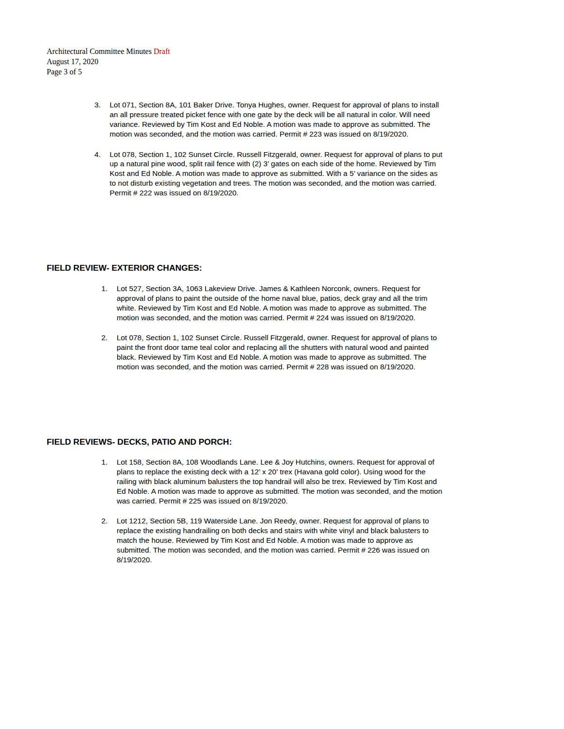Architectural Committee Minutes Draft
August 17, 2020
Page 3 of 5
Lot 071, Section 8A, 101 Baker Drive. Tonya Hughes, owner. Request for approval of plans to install an all pressure treated picket fence with one gate by the deck will be all natural in color. Will need variance. Reviewed by Tim Kost and Ed Noble. A motion was made to approve as submitted. The motion was seconded, and the motion was carried. Permit # 223 was issued on 8/19/2020.
Lot 078, Section 1, 102 Sunset Circle. Russell Fitzgerald, owner. Request for approval of plans to put up a natural pine wood, split rail fence with (2) 3’ gates on each side of the home. Reviewed by Tim Kost and Ed Noble. A motion was made to approve as submitted. With a 5’ variance on the sides as to not disturb existing vegetation and trees. The motion was seconded, and the motion was carried. Permit # 222 was issued on 8/19/2020.
FIELD REVIEW- EXTERIOR CHANGES:
Lot 527, Section 3A, 1063 Lakeview Drive. James & Kathleen Norconk, owners. Request for approval of plans to paint the outside of the home naval blue, patios, deck gray and all the trim white. Reviewed by Tim Kost and Ed Noble. A motion was made to approve as submitted. The motion was seconded, and the motion was carried. Permit # 224 was issued on 8/19/2020.
Lot 078, Section 1, 102 Sunset Circle. Russell Fitzgerald, owner. Request for approval of plans to paint the front door tame teal color and replacing all the shutters with natural wood and painted black. Reviewed by Tim Kost and Ed Noble. A motion was made to approve as submitted. The motion was seconded, and the motion was carried. Permit # 228 was issued on 8/19/2020.
FIELD REVIEWS- DECKS, PATIO AND PORCH:
Lot 158, Section 8A, 108 Woodlands Lane. Lee & Joy Hutchins, owners. Request for approval of plans to replace the existing deck with a 12’ x 20’ trex (Havana gold color). Using wood for the railing with black aluminum balusters the top handrail will also be trex. Reviewed by Tim Kost and Ed Noble. A motion was made to approve as submitted. The motion was seconded, and the motion was carried. Permit # 225 was issued on 8/19/2020.
Lot 1212, Section 5B, 119 Waterside Lane. Jon Reedy, owner. Request for approval of plans to replace the existing handrailing on both decks and stairs with white vinyl and black balusters to match the house. Reviewed by Tim Kost and Ed Noble. A motion was made to approve as submitted. The motion was seconded, and the motion was carried. Permit # 226 was issued on 8/19/2020.